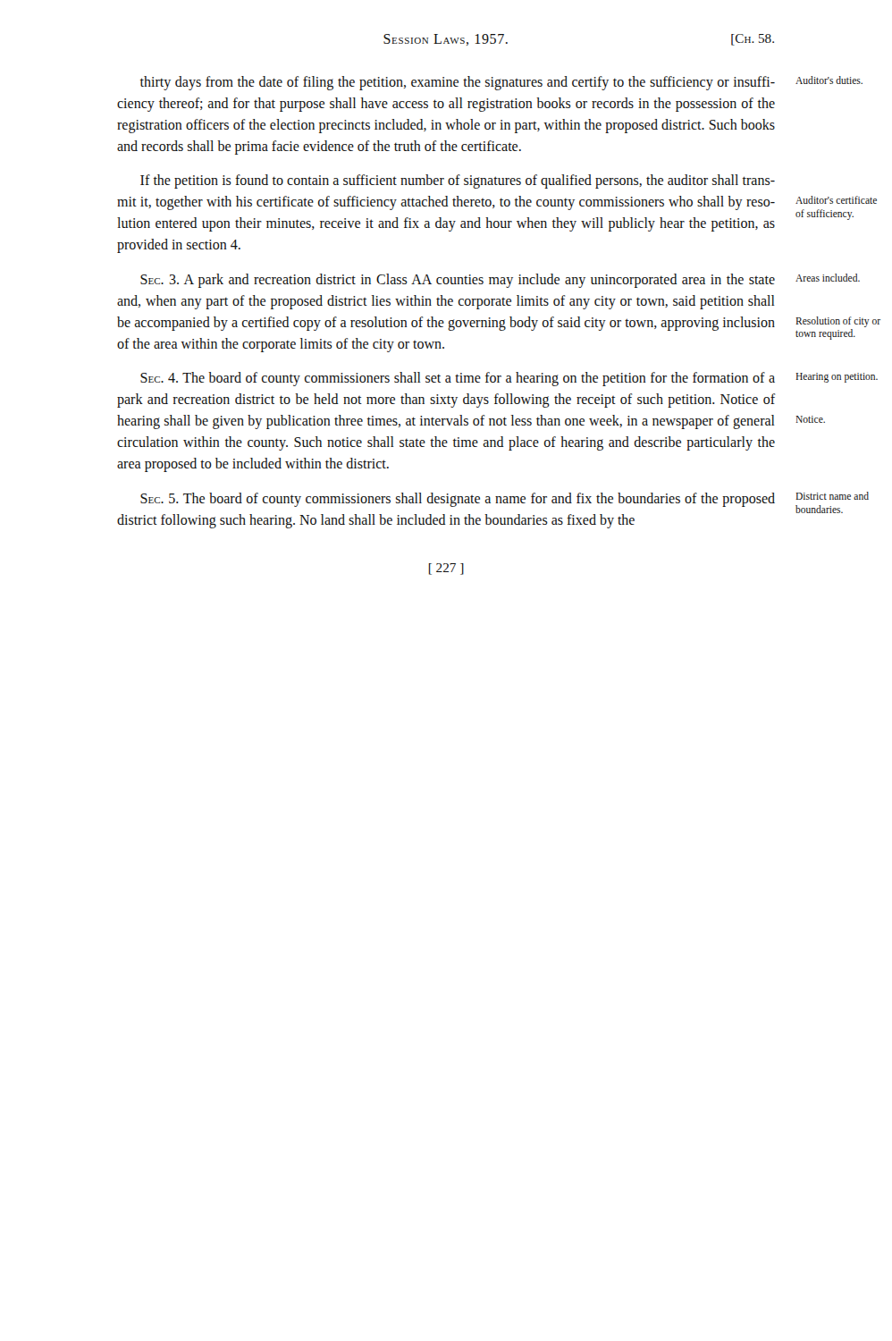[Ch. 58.
Session Laws, 1957.
Auditor's duties. thirty days from the date of filing the petition, examine the signatures and certify to the sufficiency or insufficiency thereof; and for that purpose shall have access to all registration books or records in the possession of the registration officers of the election precincts included, in whole or in part, within the proposed district. Such books and records shall be prima facie evidence of the truth of the certificate.
If the petition is found to contain a sufficient number of signatures of qualified persons, the auditor shall transmit it, together with his certificate of sufficiency attached thereto, to the county commissioners Auditor's certificate of sufficiency. who shall by resolution entered upon their minutes, receive it and fix a day and hour when they will publicly hear the petition, as provided in section 4.
Areas included. Sec. 3. A park and recreation district in Class AA counties may include any unincorporated area in the state and, when any part of the proposed district lies within the corporate limits of any city or town, said petition shall be accompanied by a certified copy of a resolution of the governing body of Resolution of city or town required. said city or town, approving inclusion of the area within the corporate limits of the city or town.
Hearing on petition. Sec. 4. The board of county commissioners shall set a time for a hearing on the petition for the formation of a park and recreation district to be held not more than sixty days following the receipt of such petition. Notice of hearing shall be given by publication Notice. three times, at intervals of not less than one week, in a newspaper of general circulation within the county. Such notice shall state the time and place of hearing and describe particularly the area proposed to be included within the district.
District name and boundaries. Sec. 5. The board of county commissioners shall designate a name for and fix the boundaries of the proposed district following such hearing. No land shall be included in the boundaries as fixed by the
[ 227 ]